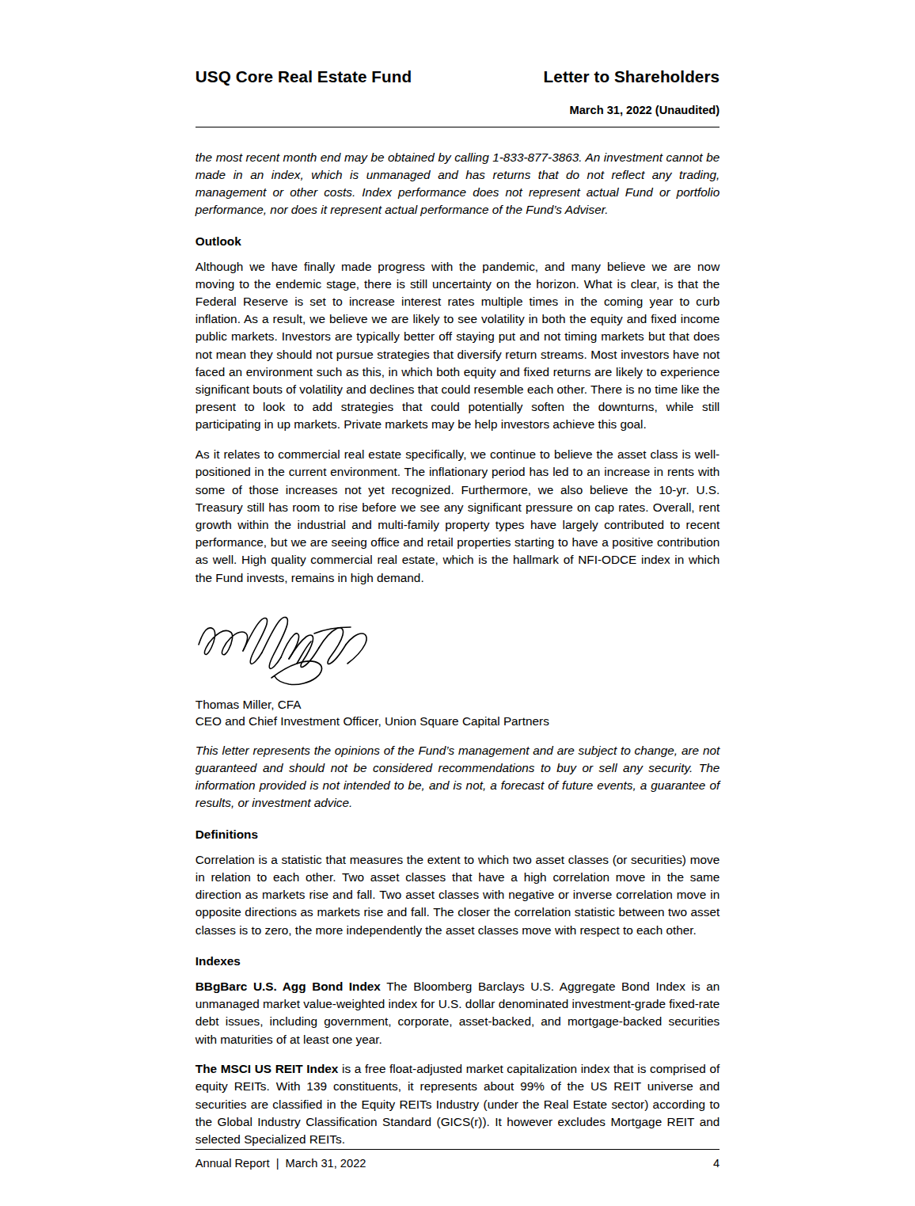USQ Core Real Estate Fund
Letter to Shareholders
March 31, 2022 (Unaudited)
the most recent month end may be obtained by calling 1-833-877-3863. An investment cannot be made in an index, which is unmanaged and has returns that do not reflect any trading, management or other costs. Index performance does not represent actual Fund or portfolio performance, nor does it represent actual performance of the Fund’s Adviser.
Outlook
Although we have finally made progress with the pandemic, and many believe we are now moving to the endemic stage, there is still uncertainty on the horizon. What is clear, is that the Federal Reserve is set to increase interest rates multiple times in the coming year to curb inflation. As a result, we believe we are likely to see volatility in both the equity and fixed income public markets. Investors are typically better off staying put and not timing markets but that does not mean they should not pursue strategies that diversify return streams. Most investors have not faced an environment such as this, in which both equity and fixed returns are likely to experience significant bouts of volatility and declines that could resemble each other. There is no time like the present to look to add strategies that could potentially soften the downturns, while still participating in up markets. Private markets may be help investors achieve this goal.
As it relates to commercial real estate specifically, we continue to believe the asset class is well-positioned in the current environment. The inflationary period has led to an increase in rents with some of those increases not yet recognized. Furthermore, we also believe the 10-yr. U.S. Treasury still has room to rise before we see any significant pressure on cap rates. Overall, rent growth within the industrial and multi-family property types have largely contributed to recent performance, but we are seeing office and retail properties starting to have a positive contribution as well. High quality commercial real estate, which is the hallmark of NFI-ODCE index in which the Fund invests, remains in high demand.
Thomas Miller, CFA CEO and Chief Investment Officer, Union Square Capital Partners
This letter represents the opinions of the Fund’s management and are subject to change, are not guaranteed and should not be considered recommendations to buy or sell any security. The information provided is not intended to be, and is not, a forecast of future events, a guarantee of results, or investment advice.
Definitions
Correlation is a statistic that measures the extent to which two asset classes (or securities) move in relation to each other. Two asset classes that have a high correlation move in the same direction as markets rise and fall. Two asset classes with negative or inverse correlation move in opposite directions as markets rise and fall. The closer the correlation statistic between two asset classes is to zero, the more independently the asset classes move with respect to each other.
Indexes
BBgBarc U.S. Agg Bond Index The Bloomberg Barclays U.S. Aggregate Bond Index is an unmanaged market value-weighted index for U.S. dollar denominated investment-grade fixed-rate debt issues, including government, corporate, asset-backed, and mortgage-backed securities with maturities of at least one year.
The MSCI US REIT Index is a free float-adjusted market capitalization index that is comprised of equity REITs. With 139 constituents, it represents about 99% of the US REIT universe and securities are classified in the Equity REITs Industry (under the Real Estate sector) according to the Global Industry Classification Standard (GICS(r)). It however excludes Mortgage REIT and selected Specialized REITs.
Annual Report | March 31, 2022
4